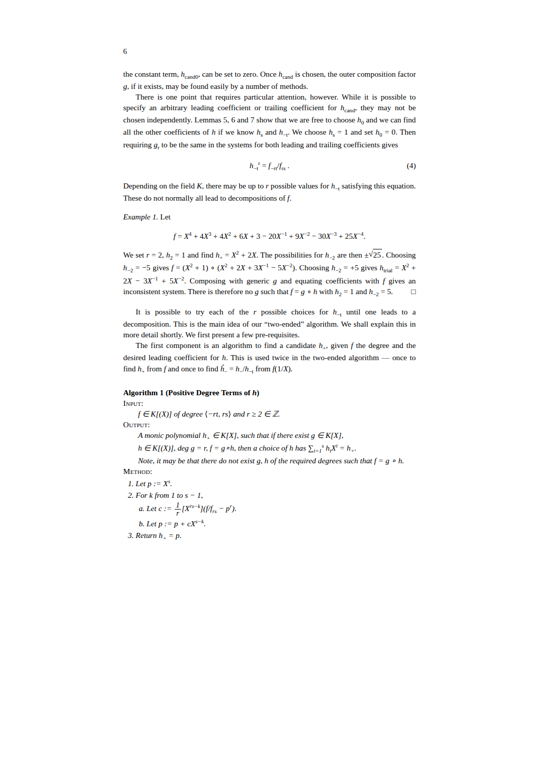6
the constant term, hcand0, can be set to zero. Once hcand is chosen, the outer composition factor g, if it exists, may be found easily by a number of methods.
There is one point that requires particular attention, however. While it is possible to specify an arbitrary leading coefficient or trailing coefficient for hcand, they may not be chosen independently. Lemmas 5, 6 and 7 show that we are free to choose h 0 and we can find all the other coefficients of h if we know hs and h−t. We choose hs = 1 and set h 0 = 0. Then requiring gr to be the same in the systems for both leading and trailing coefficients gives
h−t r = f−rt/frs . (4)
Depending on the field K, there may be up to r possible values for h−t satisfying this equation. These do not normally all lead to decompositions of f.
Example 1. Let
f = X 4 + 4X 3 + 4X 2 + 6X + 3 − 20X−1 + 9X−2 − 30X−3 + 25X−4.
We set r = 2, h 2 = 1 and find h+ = X 2 + 2X. The possibilities for h−2 are then ±25. Choosing h−2 = −5 gives f = (X 2 + 1) ∘ (X 2 + 2X + 3X−1 − 5X−2). Choosing h−2 = +5 gives htrial = X 2 + 2X − 3X−1 + 5X−2. Composing with generic g and equating coefficients with f gives an inconsistent system. There is therefore no g such that f = g ∘ h with h 2 = 1 and h−2 = 5. □
It is possible to try each of the r possible choices for h−t until one leads to a decomposition. This is the main idea of our “two-ended” algorithm. We shall explain this in more detail shortly. We first present a few pre-requisites.
The first component is an algorithm to find a candidate h+, given f the degree and the desired leading coefficient for h. This is used twice in the two-ended algorithm — once to find h+ from f and once to find ĥ− = h−/h−t from f(1/X).
Algorithm 1 (Positive Degree Terms of h)
Input:
f ∈ K[(X)] of degree ⟨−rt, rs⟩ and r ≥ 2 ∈ ℤ.
Output:
A monic polynomial h+ ∈ K[X], such that if there exist g ∈ K[X],
h ∈ K[(X)], deg g = r, f = g∘h, then a choice of h has ∑i=1 s hiXi = h+.
Note, it may be that there do not exist g, h of the required degrees such that f = g ∘ h.
Method:
Let p := Xs.
For k from 1 to s − 1,
Let c := 1 r[Xrs−k](f/frs − pr).
Let p := p + cX s−k.
Return h+ = p.